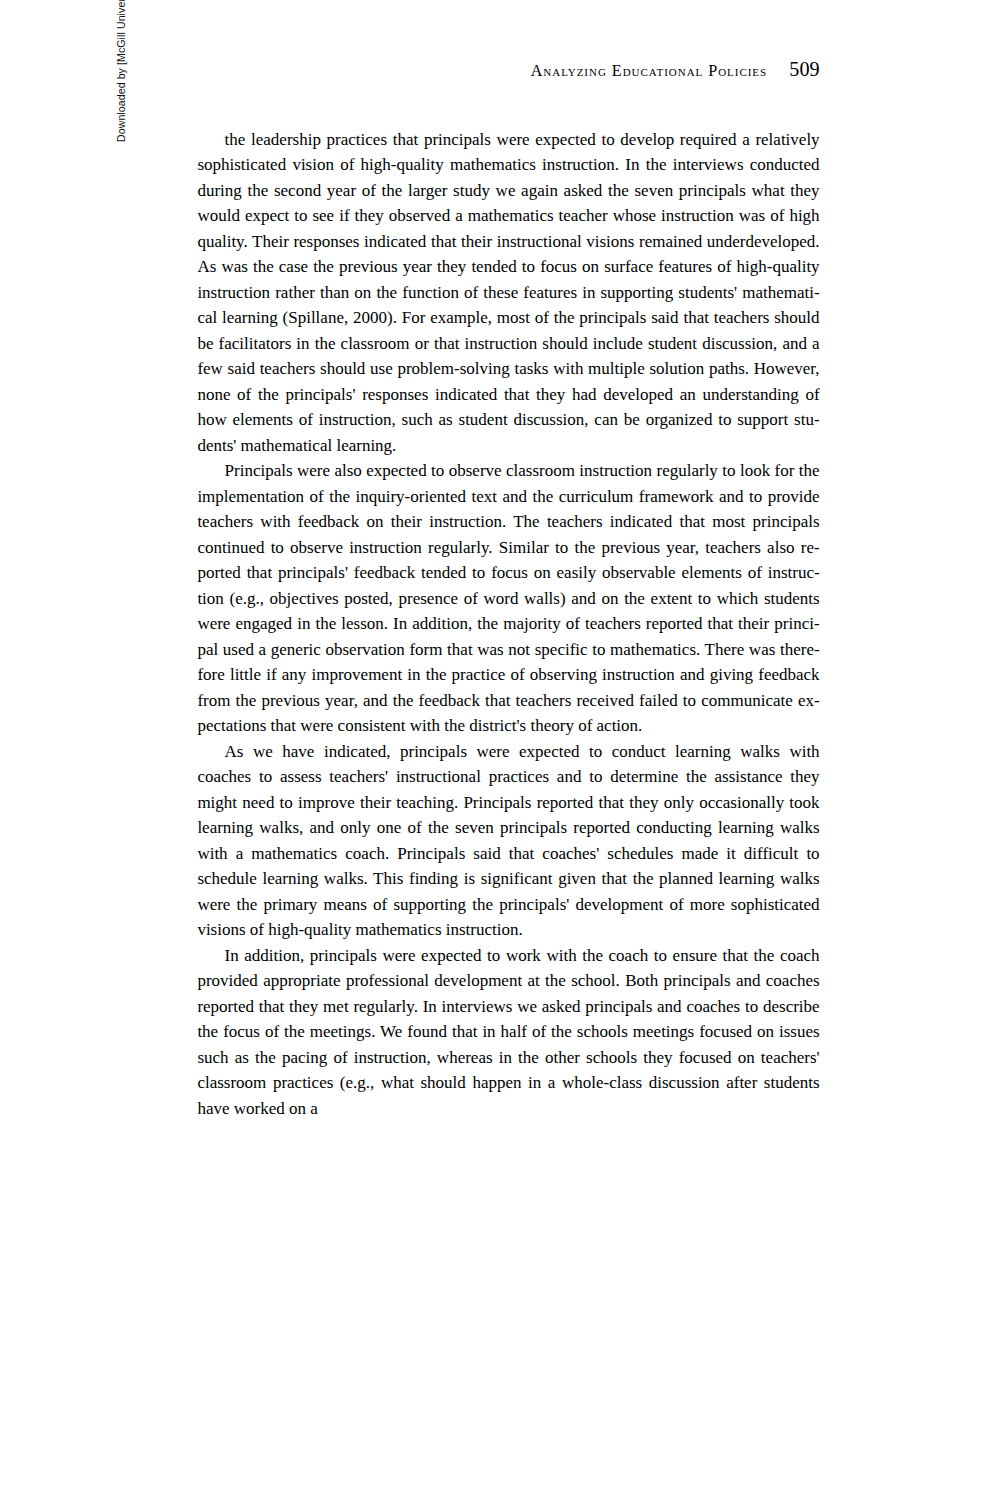Downloaded by [McGill University Library] at 16:49 11 November 2012
Analyzing Educational Policies509
the leadership practices that principals were expected to develop required a relatively sophisticated vision of high-quality mathematics instruction. In the interviews conducted during the second year of the larger study we again asked the seven principals what they would expect to see if they observed a mathematics teacher whose instruction was of high quality. Their responses indicated that their instructional visions remained underdeveloped. As was the case the previous year they tended to focus on surface features of high-quality instruction rather than on the function of these features in supporting students' mathematical learning (Spillane, 2000). For example, most of the principals said that teachers should be facilitators in the classroom or that instruction should include student discussion, and a few said teachers should use problem-solving tasks with multiple solution paths. However, none of the principals' responses indicated that they had developed an understanding of how elements of instruction, such as student discussion, can be organized to support students' mathematical learning.
Principals were also expected to observe classroom instruction regularly to look for the implementation of the inquiry-oriented text and the curriculum framework and to provide teachers with feedback on their instruction. The teachers indicated that most principals continued to observe instruction regularly. Similar to the previous year, teachers also reported that principals' feedback tended to focus on easily observable elements of instruction (e.g., objectives posted, presence of word walls) and on the extent to which students were engaged in the lesson. In addition, the majority of teachers reported that their principal used a generic observation form that was not specific to mathematics. There was therefore little if any improvement in the practice of observing instruction and giving feedback from the previous year, and the feedback that teachers received failed to communicate expectations that were consistent with the district's theory of action.
As we have indicated, principals were expected to conduct learning walks with coaches to assess teachers' instructional practices and to determine the assistance they might need to improve their teaching. Principals reported that they only occasionally took learning walks, and only one of the seven principals reported conducting learning walks with a mathematics coach. Principals said that coaches' schedules made it difficult to schedule learning walks. This finding is significant given that the planned learning walks were the primary means of supporting the principals' development of more sophisticated visions of high-quality mathematics instruction.
In addition, principals were expected to work with the coach to ensure that the coach provided appropriate professional development at the school. Both principals and coaches reported that they met regularly. In interviews we asked principals and coaches to describe the focus of the meetings. We found that in half of the schools meetings focused on issues such as the pacing of instruction, whereas in the other schools they focused on teachers' classroom practices (e.g., what should happen in a whole-class discussion after students have worked on a